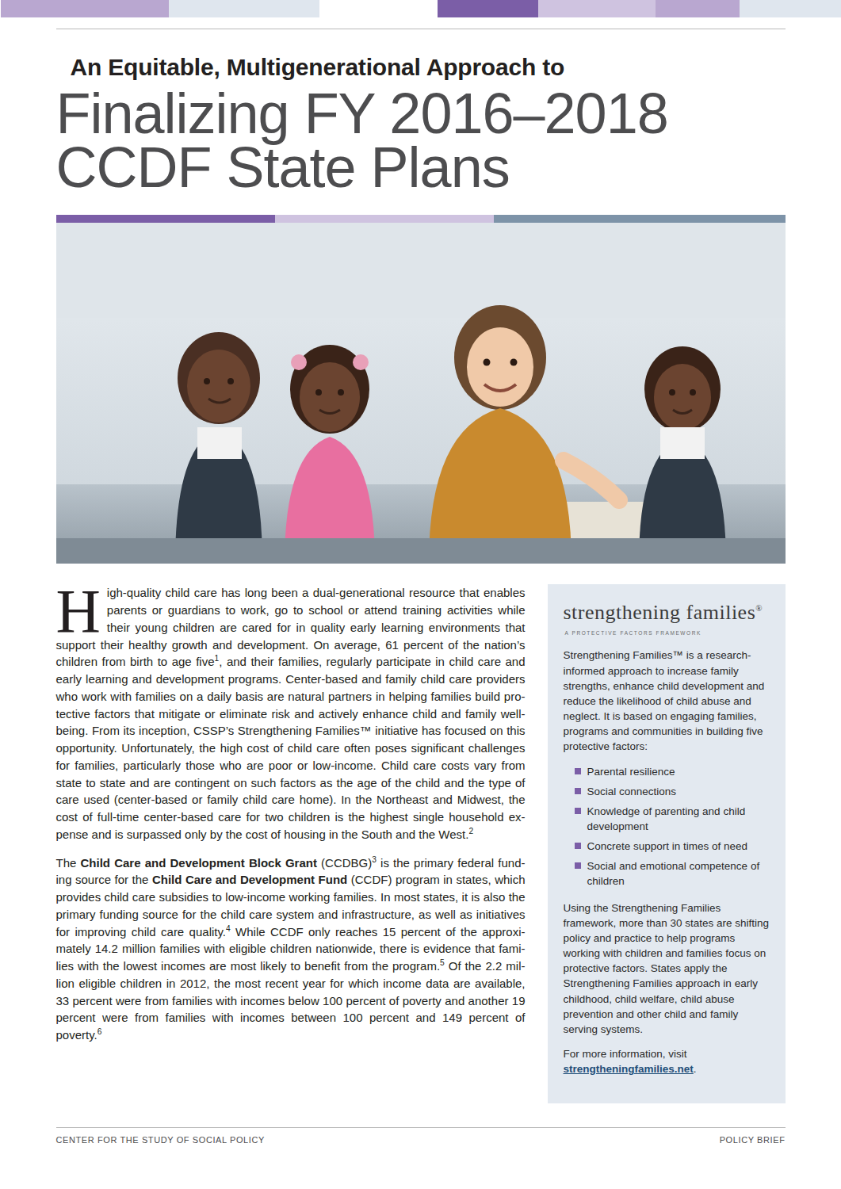An Equitable, Multigenerational Approach to
Finalizing FY 2016–2018
CCDF State Plans
High-quality child care has long been a dual-generational resource that enables parents or guardians to work, go to school or attend training activities while their young children are cared for in quality early learning environments that support their healthy growth and development. On average, 61 percent of the nation’s children from birth to age five1, and their families, regularly participate in child care and early learning and development programs. Center-based and family child care providers who work with families on a daily basis are natural partners in helping families build protective factors that mitigate or eliminate risk and actively enhance child and family well-being. From its inception, CSSP’s Strengthening Families™ initiative has focused on this opportunity. Unfortunately, the high cost of child care often poses significant challenges for families, particularly those who are poor or low-income. Child care costs vary from state to state and are contingent on such factors as the age of the child and the type of care used (center-based or family child care home). In the Northeast and Midwest, the cost of full-time center-based care for two children is the highest single household expense and is surpassed only by the cost of housing in the South and the West.2
The Child Care and Development Block Grant (CCDBG)3 is the primary federal funding source for the Child Care and Development Fund (CCDF) program in states, which provides child care subsidies to low-income working families. In most states, it is also the primary funding source for the child care system and infrastructure, as well as initiatives for improving child care quality.4 While CCDF only reaches 15 percent of the approximately 14.2 million families with eligible children nationwide, there is evidence that families with the lowest incomes are most likely to benefit from the program.5 Of the 2.2 million eligible children in 2012, the most recent year for which income data are available, 33 percent were from families with incomes below 100 percent of poverty and another 19 percent were from families with incomes between 100 percent and 149 percent of poverty.6
strengthening families®
A Protective Factors Framework
Strengthening Families™ is a research-informed approach to increase family strengths, enhance child development and reduce the likelihood of child abuse and neglect. It is based on engaging families, programs and communities in building five protective factors:
Parental resilience
Social connections
Knowledge of parenting and child development
Concrete support in times of need
Social and emotional competence of children
Using the Strengthening Families framework, more than 30 states are shifting policy and practice to help programs working with children and families focus on protective factors. States apply the Strengthening Families approach in early childhood, child welfare, child abuse prevention and other child and family serving systems.
For more information, visit strengtheningfamilies.net.
Center for the Study of Social Policy Policy Brief